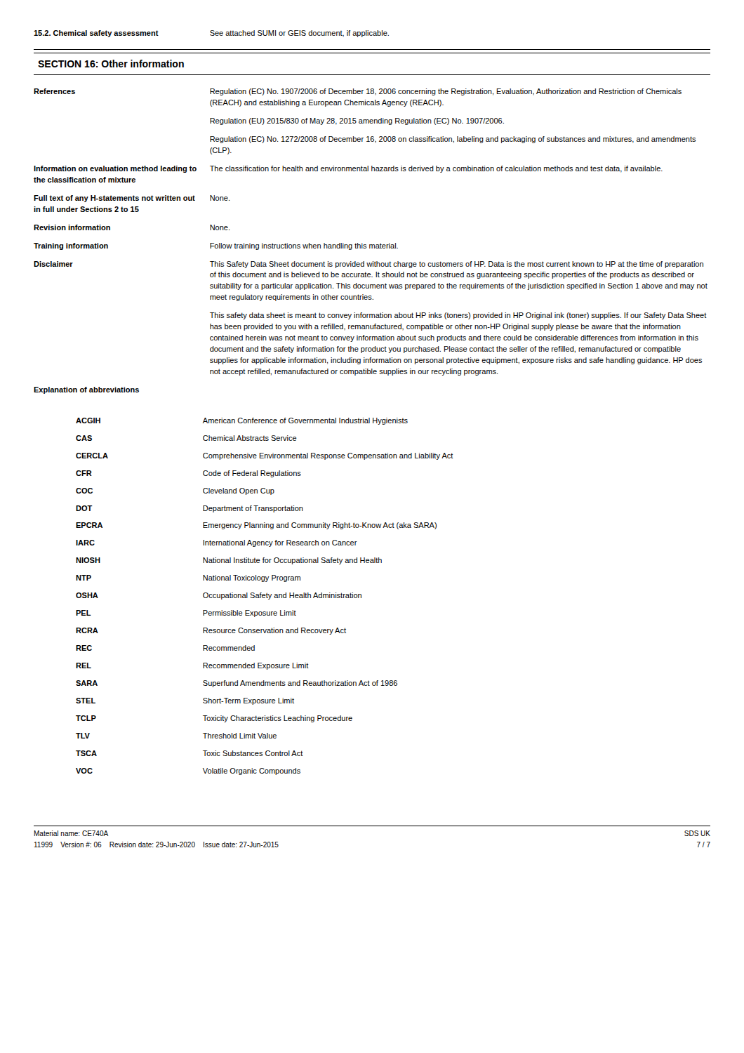| 15.2. Chemical safety assessment | See attached SUMI or GEIS document, if applicable. |
SECTION 16: Other information
| References | Regulation (EC) No. 1907/2006 of December 18, 2006 concerning the Registration, Evaluation, Authorization and Restriction of Chemicals (REACH) and establishing a European Chemicals Agency (REACH). Regulation (EU) 2015/830 of May 28, 2015 amending Regulation (EC) No. 1907/2006. Regulation (EC) No. 1272/2008 of December 16, 2008 on classification, labeling and packaging of substances and mixtures, and amendments (CLP). |
| Information on evaluation method leading to the classification of mixture | The classification for health and environmental hazards is derived by a combination of calculation methods and test data, if available. |
| Full text of any H-statements not written out in full under Sections 2 to 15 | None. |
| Revision information | None. |
| Training information | Follow training instructions when handling this material. |
| Disclaimer | This Safety Data Sheet document is provided without charge to customers of HP. Data is the most current known to HP at the time of preparation of this document and is believed to be accurate. It should not be construed as guaranteeing specific properties of the products as described or suitability for a particular application. This document was prepared to the requirements of the jurisdiction specified in Section 1 above and may not meet regulatory requirements in other countries. This safety data sheet is meant to convey information about HP inks (toners) provided in HP Original ink (toner) supplies. If our Safety Data Sheet has been provided to you with a refilled, remanufactured, compatible or other non-HP Original supply please be aware that the information contained herein was not meant to convey information about such products and there could be considerable differences from information in this document and the safety information for the product you purchased. Please contact the seller of the refilled, remanufactured or compatible supplies for applicable information, including information on personal protective equipment, exposure risks and safe handling guidance. HP does not accept refilled, remanufactured or compatible supplies in our recycling programs. |
| Explanation of abbreviations | |
| ACGIH | American Conference of Governmental Industrial Hygienists |
| CAS | Chemical Abstracts Service |
| CERCLA | Comprehensive Environmental Response Compensation and Liability Act |
| CFR | Code of Federal Regulations |
| COC | Cleveland Open Cup |
| DOT | Department of Transportation |
| EPCRA | Emergency Planning and Community Right-to-Know Act (aka SARA) |
| IARC | International Agency for Research on Cancer |
| NIOSH | National Institute for Occupational Safety and Health |
| NTP | National Toxicology Program |
| OSHA | Occupational Safety and Health Administration |
| PEL | Permissible Exposure Limit |
| RCRA | Resource Conservation and Recovery Act |
| REC | Recommended |
| REL | Recommended Exposure Limit |
| SARA | Superfund Amendments and Reauthorization Act of 1986 |
| STEL | Short-Term Exposure Limit |
| TCLP | Toxicity Characteristics Leaching Procedure |
| TLV | Threshold Limit Value |
| TSCA | Toxic Substances Control Act |
| VOC | Volatile Organic Compounds |
| Material name: CE740A | SDS UK |
| 11999 Version #: 06 Revision date: 29-Jun-2020 Issue date: 27-Jun-2015 | 7 / 7 |